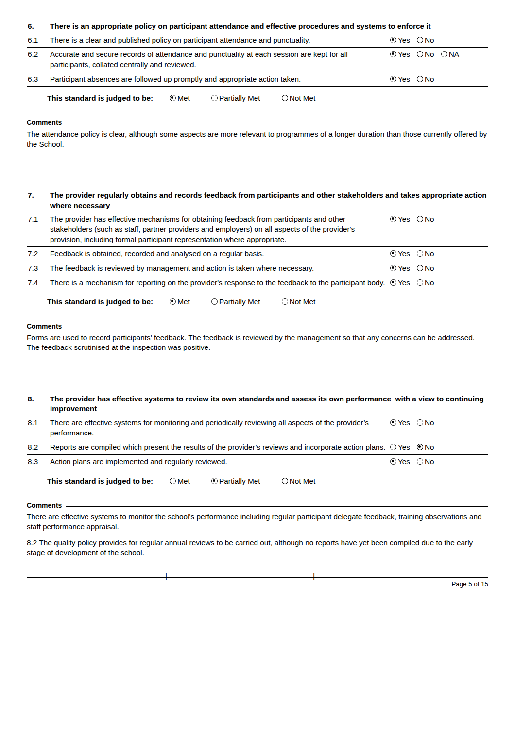| 6. | There is an appropriate policy on participant attendance and effective procedures and systems to enforce it |
| 6.1 | There is a clear and published policy on participant attendance and punctuality. | Yes No |
| 6.2 | Accurate and secure records of attendance and punctuality at each session are kept for all participants, collated centrally and reviewed. | Yes No NA |
| 6.3 | Participant absences are followed up promptly and appropriate action taken. | Yes No |
This standard is judged to be: Met Partially Met Not Met
Comments
The attendance policy is clear, although some aspects are more relevant to programmes of a longer duration than those currently offered by the School.
| 7. | The provider regularly obtains and records feedback from participants and other stakeholders and takes appropriate action where necessary |
| 7.1 | The provider has effective mechanisms for obtaining feedback from participants and other stakeholders (such as staff, partner providers and employers) on all aspects of the provider's provision, including formal participant representation where appropriate. | Yes No |
| 7.2 | Feedback is obtained, recorded and analysed on a regular basis. | Yes No |
| 7.3 | The feedback is reviewed by management and action is taken where necessary. | Yes No |
| 7.4 | There is a mechanism for reporting on the provider's response to the feedback to the participant body. | Yes No |
This standard is judged to be: Met Partially Met Not Met
Comments
Forms are used to record participants' feedback. The feedback is reviewed by the management so that any concerns can be addressed. The feedback scrutinised at the inspection was positive.
| 8. | The provider has effective systems to review its own standards and assess its own performance with a view to continuing improvement |
| 8.1 | There are effective systems for monitoring and periodically reviewing all aspects of the provider’s performance. | Yes No |
| 8.2 | Reports are compiled which present the results of the provider’s reviews and incorporate action plans. | Yes No |
| 8.3 | Action plans are implemented and regularly reviewed. | Yes No |
This standard is judged to be: Met Partially Met Not Met
Comments
There are effective systems to monitor the school's performance including regular participant delegate feedback, training observations and staff performance appraisal.
8.2 The quality policy provides for regular annual reviews to be carried out, although no reports have yet been compiled due to the early stage of development of the school.
| | Page 5 of 15